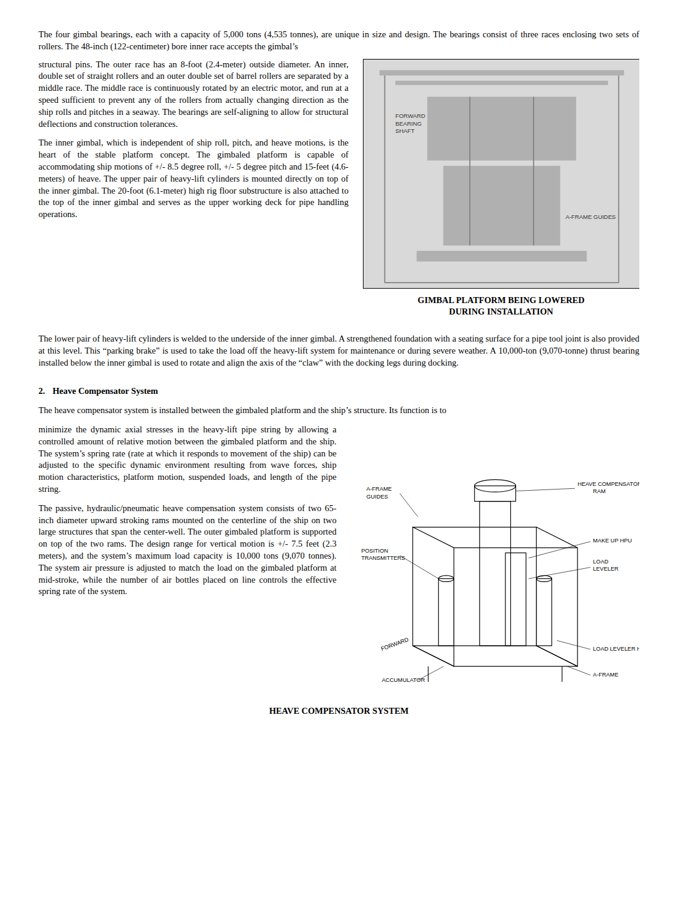The four gimbal bearings, each with a capacity of 5,000 tons (4,535 tonnes), are unique in size and design. The bearings consist of three races enclosing two sets of rollers. The 48-inch (122-centimeter) bore inner race accepts the gimbal’s
GIMBAL PLATFORM BEING LOWERED
DURING INSTALLATION
structural pins. The outer race has an 8-foot (2.4-meter) outside diameter. An inner, double set of straight rollers and an outer double set of barrel rollers are separated by a middle race. The middle race is continuously rotated by an electric motor, and run at a speed sufficient to prevent any of the rollers from actually changing direction as the ship rolls and pitches in a seaway. The bearings are self-aligning to allow for structural deflections and construction tolerances.
The inner gimbal, which is independent of ship roll, pitch, and heave motions, is the heart of the stable platform concept. The gimbaled platform is capable of accommodating ship motions of +/- 8.5 degree roll, +/- 5 degree pitch and 15-feet (4.6-meters) of heave. The upper pair of heavy-lift cylinders is mounted directly on top of the inner gimbal. The 20-foot (6.1-meter) high rig floor substructure is also attached to the top of the inner gimbal and serves as the upper working deck for pipe handling operations.
The lower pair of heavy-lift cylinders is welded to the underside of the inner gimbal. A strengthened foundation with a seating surface for a pipe tool joint is also provided at this level. This “parking brake” is used to take the load off the heavy-lift system for maintenance or during severe weather. A 10,000-ton (9,070-tonne) thrust bearing installed below the inner gimbal is used to rotate and align the axis of the “claw” with the docking legs during docking.
2. Heave Compensator System
The heave compensator system is installed between the gimbaled platform and the ship’s structure. Its function is to
minimize the dynamic axial stresses in the heavy-lift pipe string by allowing a controlled amount of relative motion between the gimbaled platform and the ship. The system’s spring rate (rate at which it responds to movement of the ship) can be adjusted to the specific dynamic environment resulting from wave forces, ship motion characteristics, platform motion, suspended loads, and length of the pipe string.
The passive, hydraulic/pneumatic heave compensation system consists of two 65-inch diameter upward stroking rams mounted on the centerline of the ship on two large structures that span the center-well. The outer gimbaled platform is supported on top of the two rams. The design range for vertical motion is +/- 7.5 feet (2.3 meters), and the system’s maximum load capacity is 10,000 tons (9,070 tonnes). The system air pressure is adjusted to match the load on the gimbaled platform at mid-stroke, while the number of air bottles placed on line controls the effective spring rate of the system.
HEAVE COMPENSATOR SYSTEM